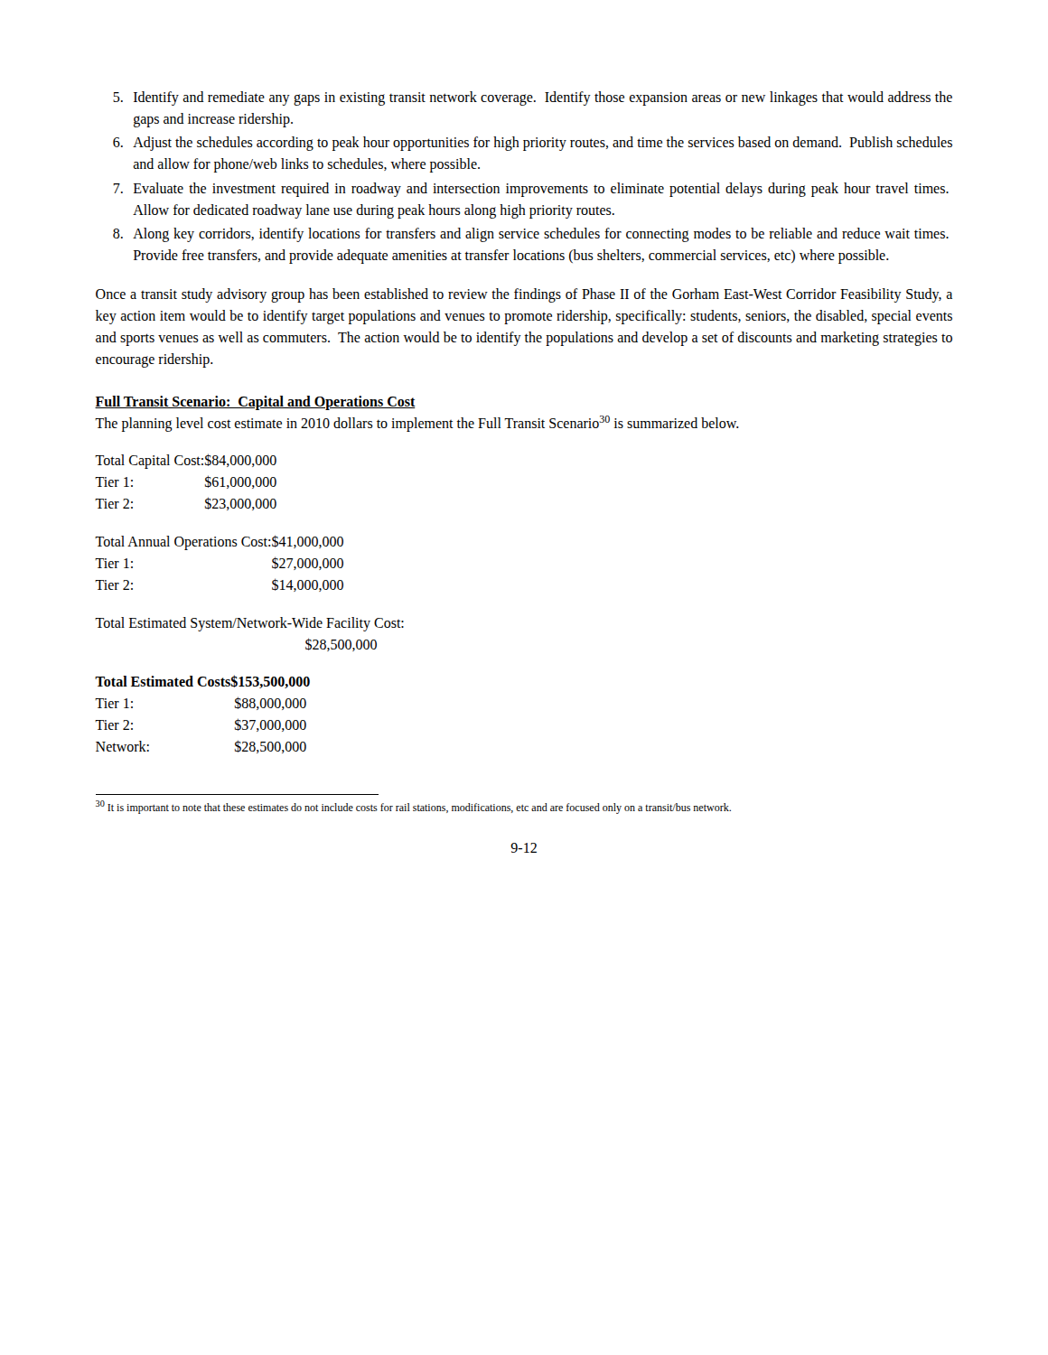Identify and remediate any gaps in existing transit network coverage. Identify those expansion areas or new linkages that would address the gaps and increase ridership.
Adjust the schedules according to peak hour opportunities for high priority routes, and time the services based on demand. Publish schedules and allow for phone/web links to schedules, where possible.
Evaluate the investment required in roadway and intersection improvements to eliminate potential delays during peak hour travel times. Allow for dedicated roadway lane use during peak hours along high priority routes.
Along key corridors, identify locations for transfers and align service schedules for connecting modes to be reliable and reduce wait times. Provide free transfers, and provide adequate amenities at transfer locations (bus shelters, commercial services, etc) where possible.
Once a transit study advisory group has been established to review the findings of Phase II of the Gorham East-West Corridor Feasibility Study, a key action item would be to identify target populations and venues to promote ridership, specifically: students, seniors, the disabled, special events and sports venues as well as commuters. The action would be to identify the populations and develop a set of discounts and marketing strategies to encourage ridership.
Full Transit Scenario: Capital and Operations Cost
The planning level cost estimate in 2010 dollars to implement the Full Transit Scenario30 is summarized below.
| Total Capital Cost: | $84,000,000 |
| Tier 1: | $61,000,000 |
| Tier 2: | $23,000,000 |
| Total Annual Operations Cost: | $41,000,000 |
| Tier 1: | $27,000,000 |
| Tier 2: | $14,000,000 |
Total Estimated System/Network-Wide Facility Cost:
$28,500,000
| Total Estimated Costs | $153,500,000 |
| Tier 1: | $88,000,000 |
| Tier 2: | $37,000,000 |
| Network: | $28,500,000 |
30 It is important to note that these estimates do not include costs for rail stations, modifications, etc and are focused only on a transit/bus network.
9-12